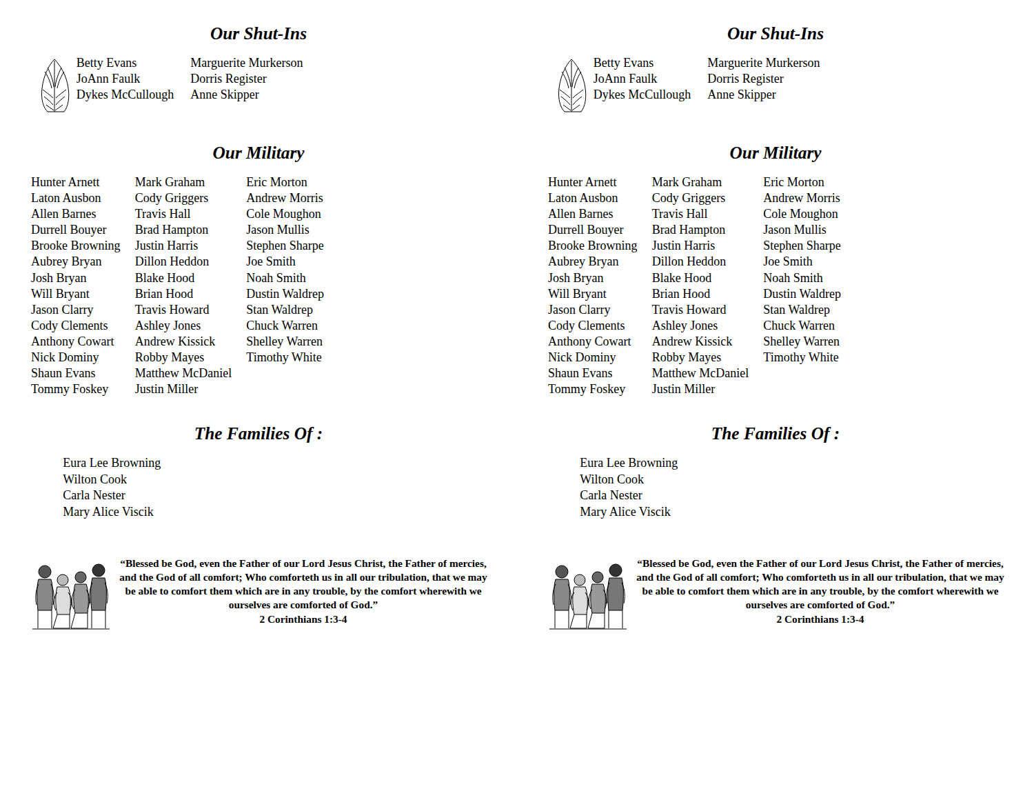Our Shut-Ins
Betty Evans
JoAnn Faulk
Dykes McCullough
Marguerite Murkerson
Dorris Register
Anne Skipper
Our Military
Hunter Arnett
Laton Ausbon
Allen Barnes
Durrell Bouyer
Brooke Browning
Aubrey Bryan
Josh Bryan
Will Bryant
Jason Clarry
Cody Clements
Anthony Cowart
Nick Dominy
Shaun Evans
Tommy Foskey
Mark Graham
Cody Griggers
Travis Hall
Brad Hampton
Justin Harris
Dillon Heddon
Blake Hood
Brian Hood
Travis Howard
Ashley Jones
Andrew Kissick
Robby Mayes
Matthew McDaniel
Justin Miller
Eric Morton
Andrew Morris
Cole Moughon
Jason Mullis
Stephen Sharpe
Joe Smith
Noah Smith
Dustin Waldrep
Stan Waldrep
Chuck Warren
Shelley Warren
Timothy White
The Families Of :
Eura Lee Browning
Wilton Cook
Carla Nester
Mary Alice Viscik
“Blessed be God, even the Father of our Lord Jesus Christ, the Father of mercies, and the God of all comfort; Who comforteth us in all our tribulation, that we may be able to comfort them which are in any trouble, by the comfort wherewith we ourselves are comforted of God.” 2 Corinthians 1:3-4
Our Shut-Ins
Betty Evans
JoAnn Faulk
Dykes McCullough
Marguerite Murkerson
Dorris Register
Anne Skipper
Our Military
Hunter Arnett
Laton Ausbon
Allen Barnes
Durrell Bouyer
Brooke Browning
Aubrey Bryan
Josh Bryan
Will Bryant
Jason Clarry
Cody Clements
Anthony Cowart
Nick Dominy
Shaun Evans
Tommy Foskey
Mark Graham
Cody Griggers
Travis Hall
Brad Hampton
Justin Harris
Dillon Heddon
Blake Hood
Brian Hood
Travis Howard
Ashley Jones
Andrew Kissick
Robby Mayes
Matthew McDaniel
Justin Miller
Eric Morton
Andrew Morris
Cole Moughon
Jason Mullis
Stephen Sharpe
Joe Smith
Noah Smith
Dustin Waldrep
Stan Waldrep
Chuck Warren
Shelley Warren
Timothy White
The Families Of :
Eura Lee Browning
Wilton Cook
Carla Nester
Mary Alice Viscik
“Blessed be God, even the Father of our Lord Jesus Christ, the Father of mercies, and the God of all comfort; Who comforteth us in all our tribulation, that we may be able to comfort them which are in any trouble, by the comfort wherewith we ourselves are comforted of God.” 2 Corinthians 1:3-4